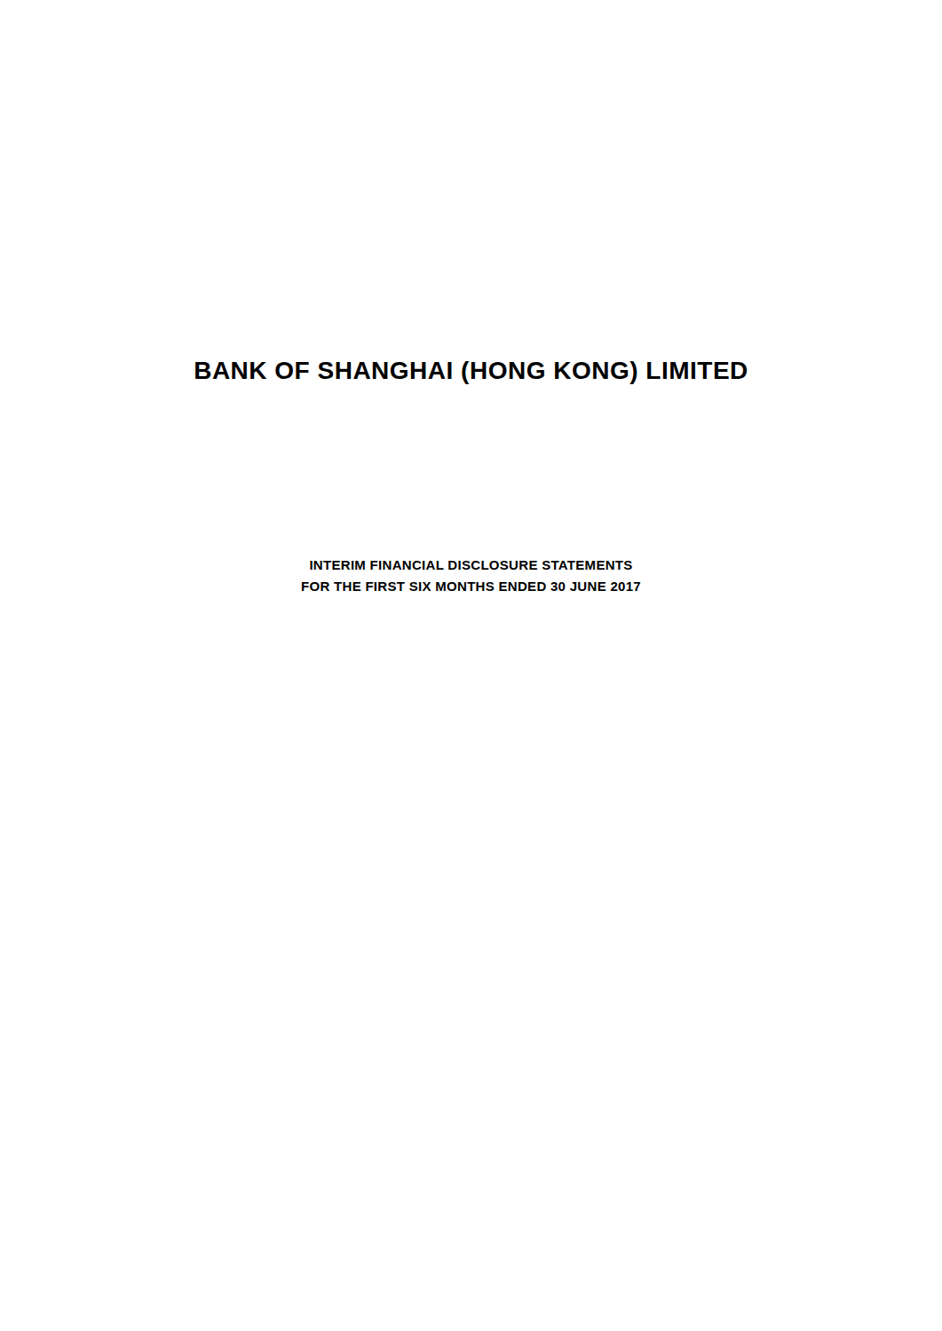BANK OF SHANGHAI (HONG KONG) LIMITED
INTERIM FINANCIAL DISCLOSURE STATEMENTS
FOR THE FIRST SIX MONTHS ENDED 30 JUNE 2017